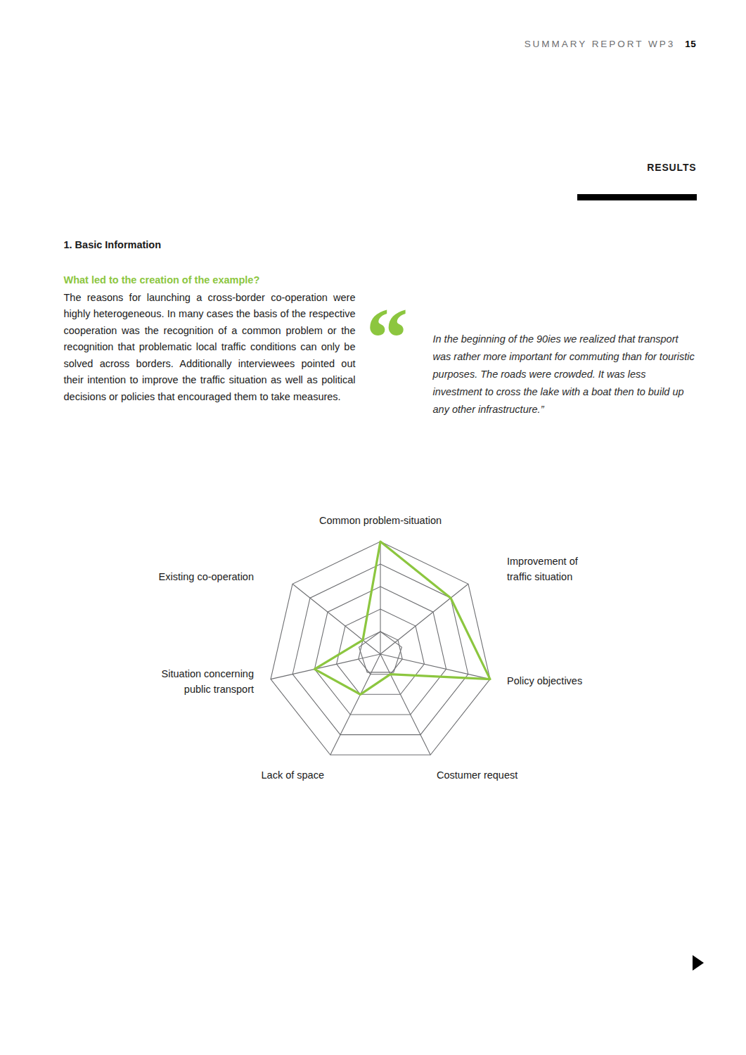SUMMARY REPORT WP315
RESULTS
1. Basic Information
What led to the creation of the example?
The reasons for launching a cross-border co-operation were highly heterogeneous. In many cases the basis of the respective cooperation was the recognition of a common problem or the recognition that problematic local traffic conditions can only be solved across borders. Additionally interviewees pointed out their intention to improve the traffic situation as well as political decisions or policies that encouraged them to take measures.
“
In the beginning of the 90ies we realized that transport was rather more important for commuting than for touristic purposes. The roads were crowded. It was less investment to cross the lake with a boat then to build up any other infrastructure.”
data polygon: values (of 5) per axis: Common problem-situation 5 Improvement of traffic situation 4 Policy objectives 5 Costumer request 1 Lack of space 2 Situation concerning public transport 3 Existing co-operation 1 Common problem-situation Improvement of traffic situation Policy objectives Costumer request Lack of space Situation concerning public transport Existing co-operation